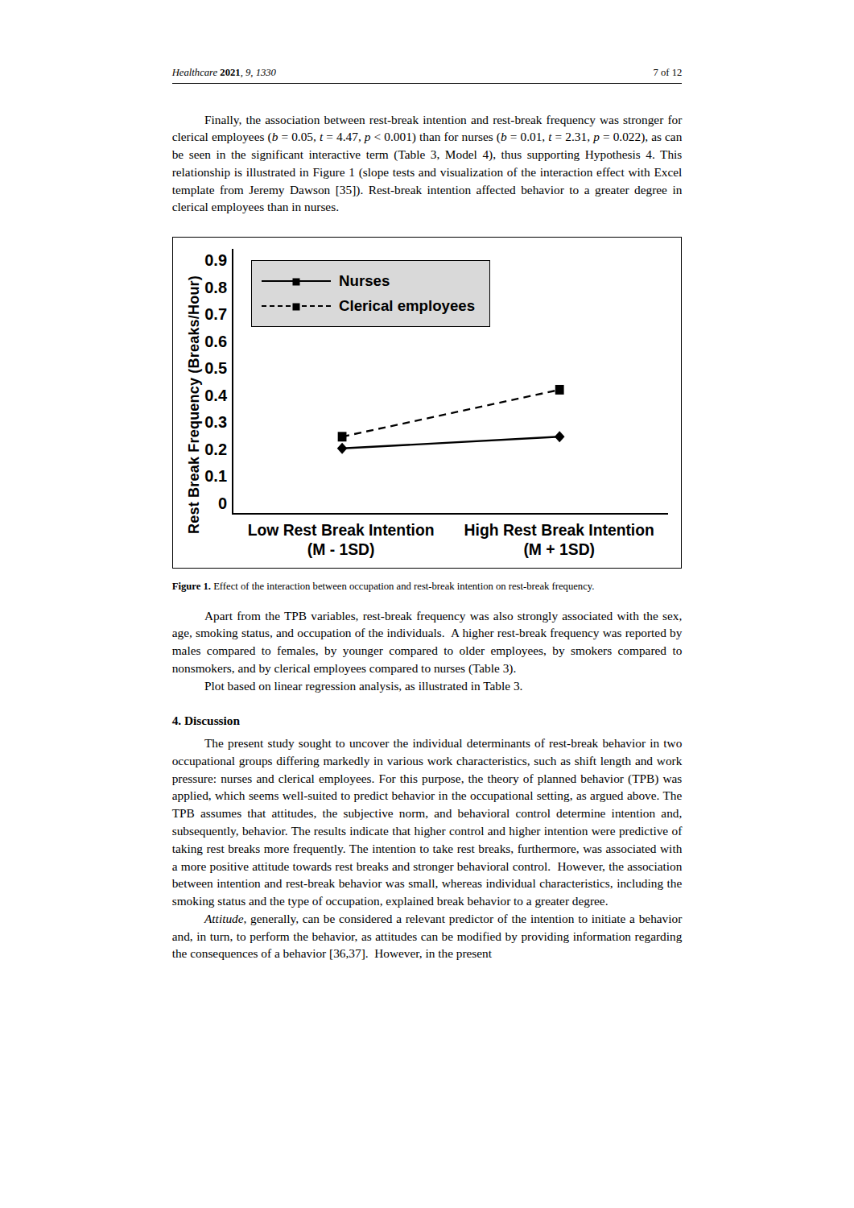Healthcare 2021, 9, 1330 7 of 12
Finally, the association between rest-break intention and rest-break frequency was stronger for clerical employees (b = 0.05, t = 4.47, p < 0.001) than for nurses (b = 0.01, t = 2.31, p = 0.022), as can be seen in the significant interactive term (Table 3, Model 4), thus supporting Hypothesis 4. This relationship is illustrated in Figure 1 (slope tests and visualization of the interaction effect with Excel template from Jeremy Dawson [35]). Rest-break intention affected behavior to a greater degree in clerical employees than in nurses.
Rest Break Frequency (Breaks/Hour)
0.9 0.8 0.7 0.6 0.5 0.4 0.3 0.2 0.1 0
Nurses
Clerical employees
Low Rest Break Intention (M - 1SD)
High Rest Break Intention (M + 1SD)
Figure 1. Effect of the interaction between occupation and rest-break intention on rest-break frequency.
Apart from the TPB variables, rest-break frequency was also strongly associated with the sex, age, smoking status, and occupation of the individuals. A higher rest-break frequency was reported by males compared to females, by younger compared to older employees, by smokers compared to nonsmokers, and by clerical employees compared to nurses (Table 3).
Plot based on linear regression analysis, as illustrated in Table 3.
4. Discussion
The present study sought to uncover the individual determinants of rest-break behavior in two occupational groups differing markedly in various work characteristics, such as shift length and work pressure: nurses and clerical employees. For this purpose, the theory of planned behavior (TPB) was applied, which seems well-suited to predict behavior in the occupational setting, as argued above. The TPB assumes that attitudes, the subjective norm, and behavioral control determine intention and, subsequently, behavior. The results indicate that higher control and higher intention were predictive of taking rest breaks more frequently. The intention to take rest breaks, furthermore, was associated with a more positive attitude towards rest breaks and stronger behavioral control. However, the association between intention and rest-break behavior was small, whereas individual characteristics, including the smoking status and the type of occupation, explained break behavior to a greater degree.
Attitude, generally, can be considered a relevant predictor of the intention to initiate a behavior and, in turn, to perform the behavior, as attitudes can be modified by providing information regarding the consequences of a behavior [36,37]. However, in the present